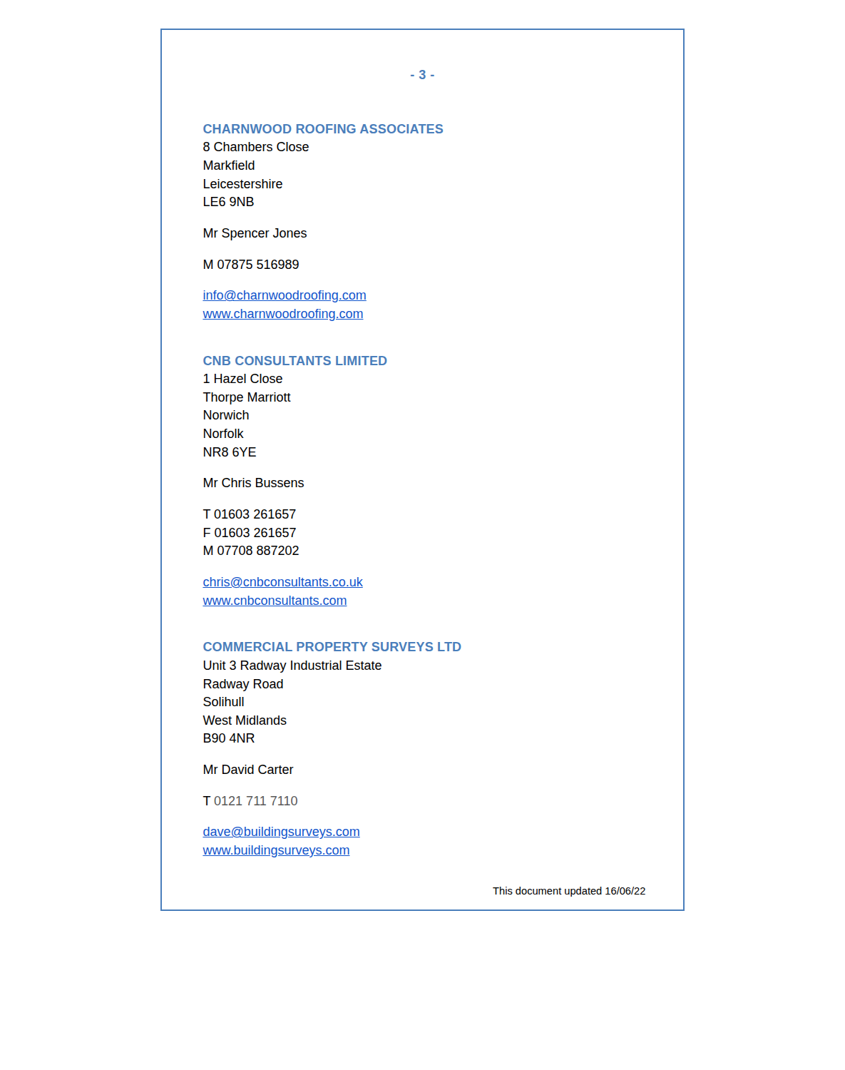- 3 -
CHARNWOOD ROOFING ASSOCIATES 8 Chambers Close Markfield Leicestershire LE6 9NB Mr Spencer Jones M 07875 516989 info@charnwoodroofing.com www.charnwoodroofing.com
CNB CONSULTANTS LIMITED 1 Hazel Close Thorpe Marriott Norwich Norfolk NR8 6YE Mr Chris Bussens T 01603 261657 F 01603 261657 M 07708 887202 chris@cnbconsultants.co.uk www.cnbconsultants.com
COMMERCIAL PROPERTY SURVEYS LTD Unit 3 Radway Industrial Estate Radway Road Solihull West Midlands B90 4NR Mr David Carter T 0121 711 7110 dave@buildingsurveys.com www.buildingsurveys.com
This document updated 16/06/22